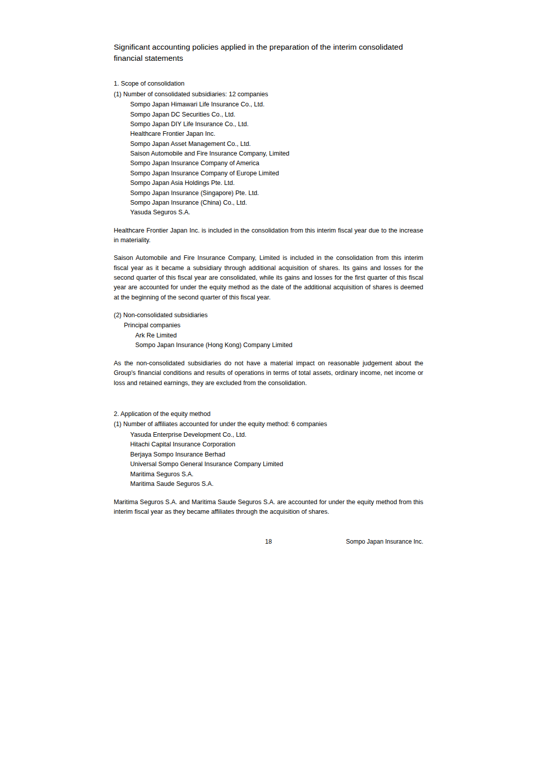Significant accounting policies applied in the preparation of the interim consolidated
financial statements
1. Scope of consolidation
(1) Number of consolidated subsidiaries: 12 companies
Sompo Japan Himawari Life Insurance Co., Ltd.
Sompo Japan DC Securities Co., Ltd.
Sompo Japan DIY Life Insurance Co., Ltd.
Healthcare Frontier Japan Inc.
Sompo Japan Asset Management Co., Ltd.
Saison Automobile and Fire Insurance Company, Limited
Sompo Japan Insurance Company of America
Sompo Japan Insurance Company of Europe Limited
Sompo Japan Asia Holdings Pte. Ltd.
Sompo Japan Insurance (Singapore) Pte. Ltd.
Sompo Japan Insurance (China) Co., Ltd.
Yasuda Seguros S.A.
Healthcare Frontier Japan Inc. is included in the consolidation from this interim fiscal year due to the increase in materiality.
Saison Automobile and Fire Insurance Company, Limited is included in the consolidation from this interim fiscal year as it became a subsidiary through additional acquisition of shares. Its gains and losses for the second quarter of this fiscal year are consolidated, while its gains and losses for the first quarter of this fiscal year are accounted for under the equity method as the date of the additional acquisition of shares is deemed at the beginning of the second quarter of this fiscal year.
(2) Non-consolidated subsidiaries
Principal companies
Ark Re Limited
Sompo Japan Insurance (Hong Kong) Company Limited
As the non-consolidated subsidiaries do not have a material impact on reasonable judgement about the Group's financial conditions and results of operations in terms of total assets, ordinary income, net income or loss and retained earnings, they are excluded from the consolidation.
2. Application of the equity method
(1) Number of affiliates accounted for under the equity method: 6 companies
Yasuda Enterprise Development Co., Ltd.
Hitachi Capital Insurance Corporation
Berjaya Sompo Insurance Berhad
Universal Sompo General Insurance Company Limited
Maritima Seguros S.A.
Maritima Saude Seguros S.A.
Maritima Seguros S.A. and Maritima Saude Seguros S.A. are accounted for under the equity method from this interim fiscal year as they became affiliates through the acquisition of shares.
18
Sompo Japan Insurance Inc.